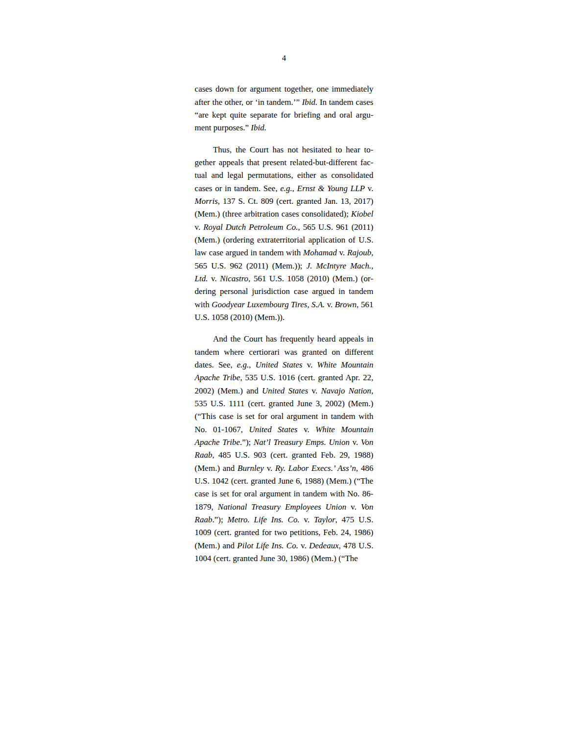4
cases down for argument together, one immediately after the other, or ‘in tandem.’” Ibid. In tandem cases “are kept quite separate for briefing and oral argument purposes.” Ibid.
Thus, the Court has not hesitated to hear together appeals that present related-but-different factual and legal permutations, either as consolidated cases or in tandem. See, e.g., Ernst & Young LLP v. Morris, 137 S. Ct. 809 (cert. granted Jan. 13, 2017) (Mem.) (three arbitration cases consolidated); Kiobel v. Royal Dutch Petroleum Co., 565 U.S. 961 (2011) (Mem.) (ordering extraterritorial application of U.S. law case argued in tandem with Mohamad v. Rajoub, 565 U.S. 962 (2011) (Mem.)); J. McIntyre Mach., Ltd. v. Nicastro, 561 U.S. 1058 (2010) (Mem.) (ordering personal jurisdiction case argued in tandem with Goodyear Luxembourg Tires, S.A. v. Brown, 561 U.S. 1058 (2010) (Mem.)).
And the Court has frequently heard appeals in tandem where certiorari was granted on different dates. See, e.g., United States v. White Mountain Apache Tribe, 535 U.S. 1016 (cert. granted Apr. 22, 2002) (Mem.) and United States v. Navajo Nation, 535 U.S. 1111 (cert. granted June 3, 2002) (Mem.) (“This case is set for oral argument in tandem with No. 01-1067, United States v. White Mountain Apache Tribe.”); Nat’l Treasury Emps. Union v. Von Raab, 485 U.S. 903 (cert. granted Feb. 29, 1988) (Mem.) and Burnley v. Ry. Labor Execs.’ Ass’n, 486 U.S. 1042 (cert. granted June 6, 1988) (Mem.) (“The case is set for oral argument in tandem with No. 86-1879, National Treasury Employees Union v. Von Raab.”); Metro. Life Ins. Co. v. Taylor, 475 U.S. 1009 (cert. granted for two petitions, Feb. 24, 1986) (Mem.) and Pilot Life Ins. Co. v. Dedeaux, 478 U.S. 1004 (cert. granted June 30, 1986) (Mem.) (“The